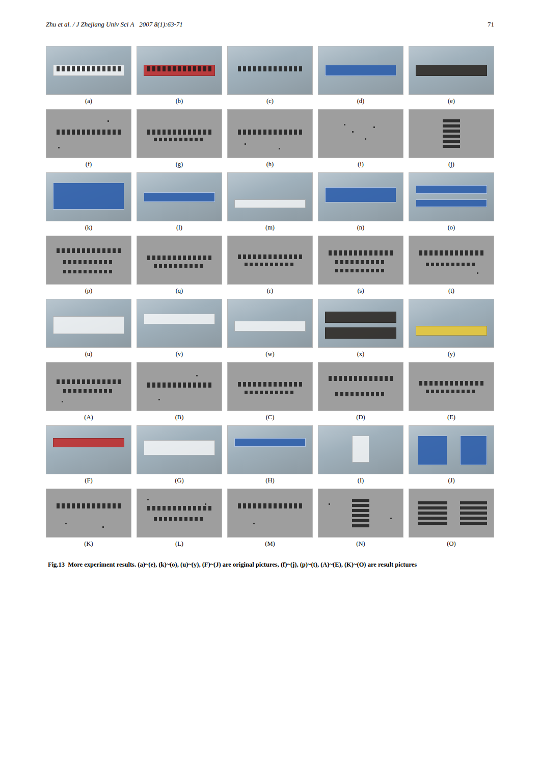Zhu et al. / J Zhejiang Univ Sci A 2007 8(1):63-71 71
(a)
(b)
(c)
(d)
(e)
(f)
(g)
(h)
(i)
(j)
(k)
(l)
(m)
(n)
(o)
(p)
(q)
(r)
(s)
(t)
(u)
(v)
(w)
(x)
(y)
(A)
(B)
(C)
(D)
(E)
(F)
(G)
(H)
(I)
(J)
(K)
(L)
(M)
(N)
(O)
Fig.13 More experiment results. (a)~(e), (k)~(o), (u)~(y), (F)~(J) are original pictures, (f)~(j), (p)~(t), (A)~(E), (K)~(O) are result pictures